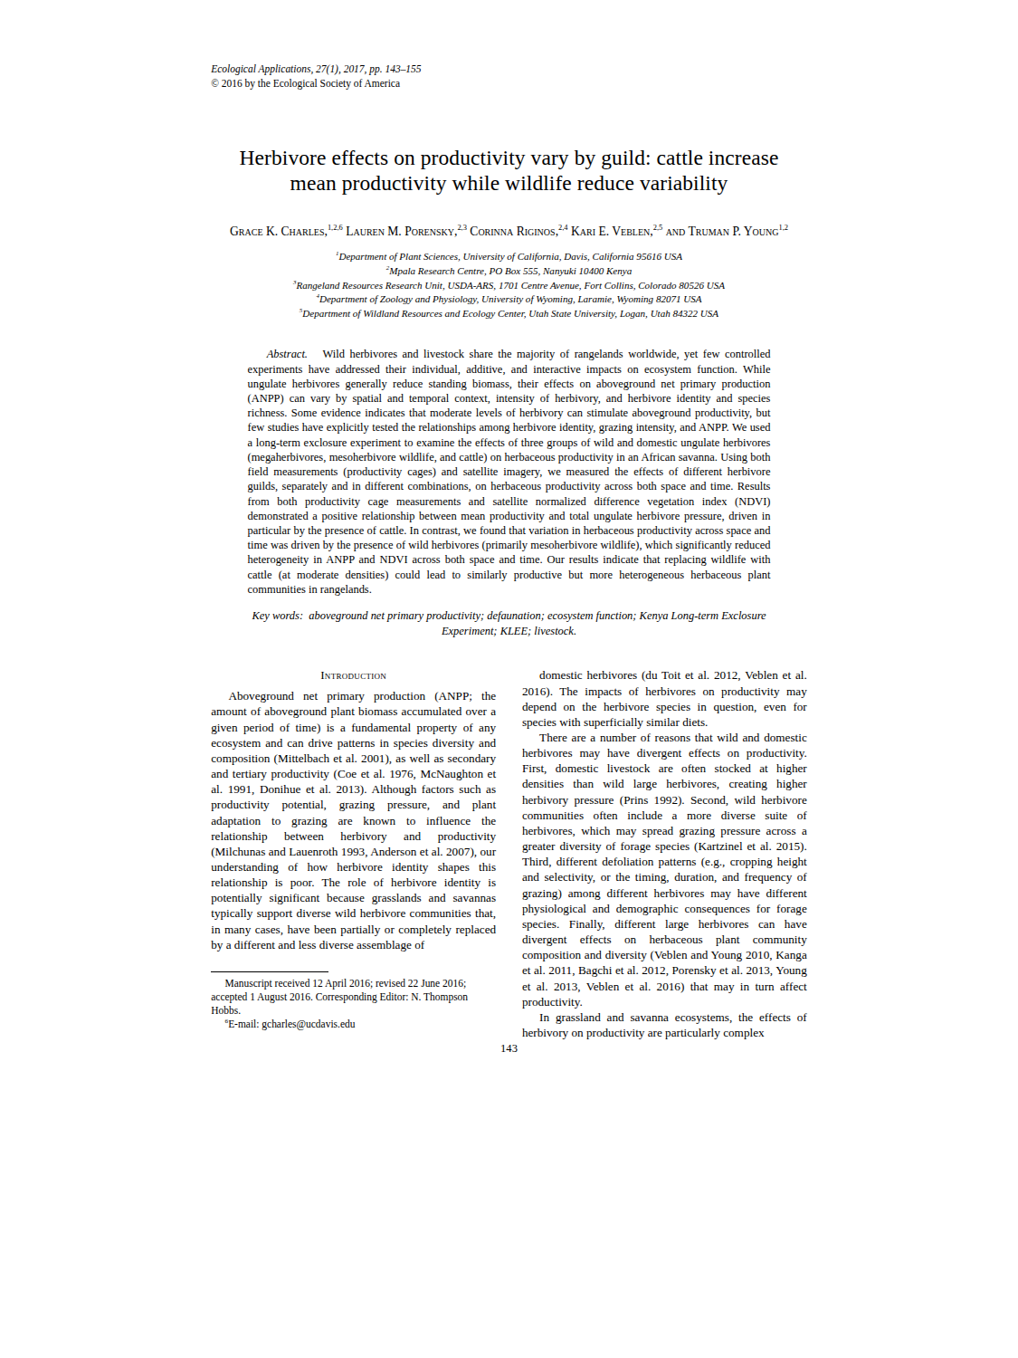Ecological Applications, 27(1), 2017, pp. 143–155
© 2016 by the Ecological Society of America
Herbivore effects on productivity vary by guild: cattle increase
mean productivity while wildlife reduce variability
Grace K. Charles,1,2,6 Lauren M. Porensky,2,3 Corinna Riginos,2,4 Kari E. Veblen,2,5 and Truman P. Young1,2
1Department of Plant Sciences, University of California, Davis, California 95616 USA
2Mpala Research Centre, PO Box 555, Nanyuki 10400 Kenya
3Rangeland Resources Research Unit, USDA-ARS, 1701 Centre Avenue, Fort Collins, Colorado 80526 USA
4Department of Zoology and Physiology, University of Wyoming, Laramie, Wyoming 82071 USA
5Department of Wildland Resources and Ecology Center, Utah State University, Logan, Utah 84322 USA
Abstract. Wild herbivores and livestock share the majority of rangelands worldwide, yet few controlled experiments have addressed their individual, additive, and interactive impacts on ecosystem function. While ungulate herbivores generally reduce standing biomass, their effects on aboveground net primary production (ANPP) can vary by spatial and temporal context, intensity of herbivory, and herbivore identity and species richness. Some evidence indicates that moderate levels of herbivory can stimulate aboveground productivity, but few studies have explicitly tested the relationships among herbivore identity, grazing intensity, and ANPP. We used a long-term exclosure experiment to examine the effects of three groups of wild and domestic ungulate herbivores (megaherbivores, mesoherbivore wildlife, and cattle) on herbaceous productivity in an African savanna. Using both field measurements (productivity cages) and satellite imagery, we measured the effects of different herbivore guilds, separately and in different combinations, on herbaceous productivity across both space and time. Results from both productivity cage measurements and satellite normalized difference vegetation index (NDVI) demonstrated a positive relationship between mean productivity and total ungulate herbivore pressure, driven in particular by the presence of cattle. In contrast, we found that variation in herbaceous productivity across space and time was driven by the presence of wild herbivores (primarily mesoherbivore wildlife), which significantly reduced heterogeneity in ANPP and NDVI across both space and time. Our results indicate that replacing wildlife with cattle (at moderate densities) could lead to similarly productive but more heterogeneous herbaceous plant communities in rangelands.
Key words: aboveground net primary productivity; defaunation; ecosystem function; Kenya Long-term Exclosure Experiment; KLEE; livestock.
Introduction
Aboveground net primary production (ANPP; the amount of aboveground plant biomass accumulated over a given period of time) is a fundamental property of any ecosystem and can drive patterns in species diversity and composition (Mittelbach et al. 2001), as well as secondary and tertiary productivity (Coe et al. 1976, McNaughton et al. 1991, Donihue et al. 2013). Although factors such as productivity potential, grazing pressure, and plant adaptation to grazing are known to influence the relationship between herbivory and productivity (Milchunas and Lauenroth 1993, Anderson et al. 2007), our understanding of how herbivore identity shapes this relationship is poor. The role of herbivore identity is potentially significant because grasslands and savannas typically support diverse wild herbivore communities that, in many cases, have been partially or completely replaced by a different and less diverse assemblage of
Manuscript received 12 April 2016; revised 22 June 2016; accepted 1 August 2016. Corresponding Editor: N. Thompson Hobbs.
6E-mail: gcharles@ucdavis.edu
domestic herbivores (du Toit et al. 2012, Veblen et al. 2016). The impacts of herbivores on productivity may depend on the herbivore species in question, even for species with superficially similar diets.
There are a number of reasons that wild and domestic herbivores may have divergent effects on productivity. First, domestic livestock are often stocked at higher densities than wild large herbivores, creating higher herbivory pressure (Prins 1992). Second, wild herbivore communities often include a more diverse suite of herbivores, which may spread grazing pressure across a greater diversity of forage species (Kartzinel et al. 2015). Third, different defoliation patterns (e.g., cropping height and selectivity, or the timing, duration, and frequency of grazing) among different herbivores may have different physiological and demographic consequences for forage species. Finally, different large herbivores can have divergent effects on herbaceous plant community composition and diversity (Veblen and Young 2010, Kanga et al. 2011, Bagchi et al. 2012, Porensky et al. 2013, Young et al. 2013, Veblen et al. 2016) that may in turn affect productivity.
In grassland and savanna ecosystems, the effects of herbivory on productivity are particularly complex
143